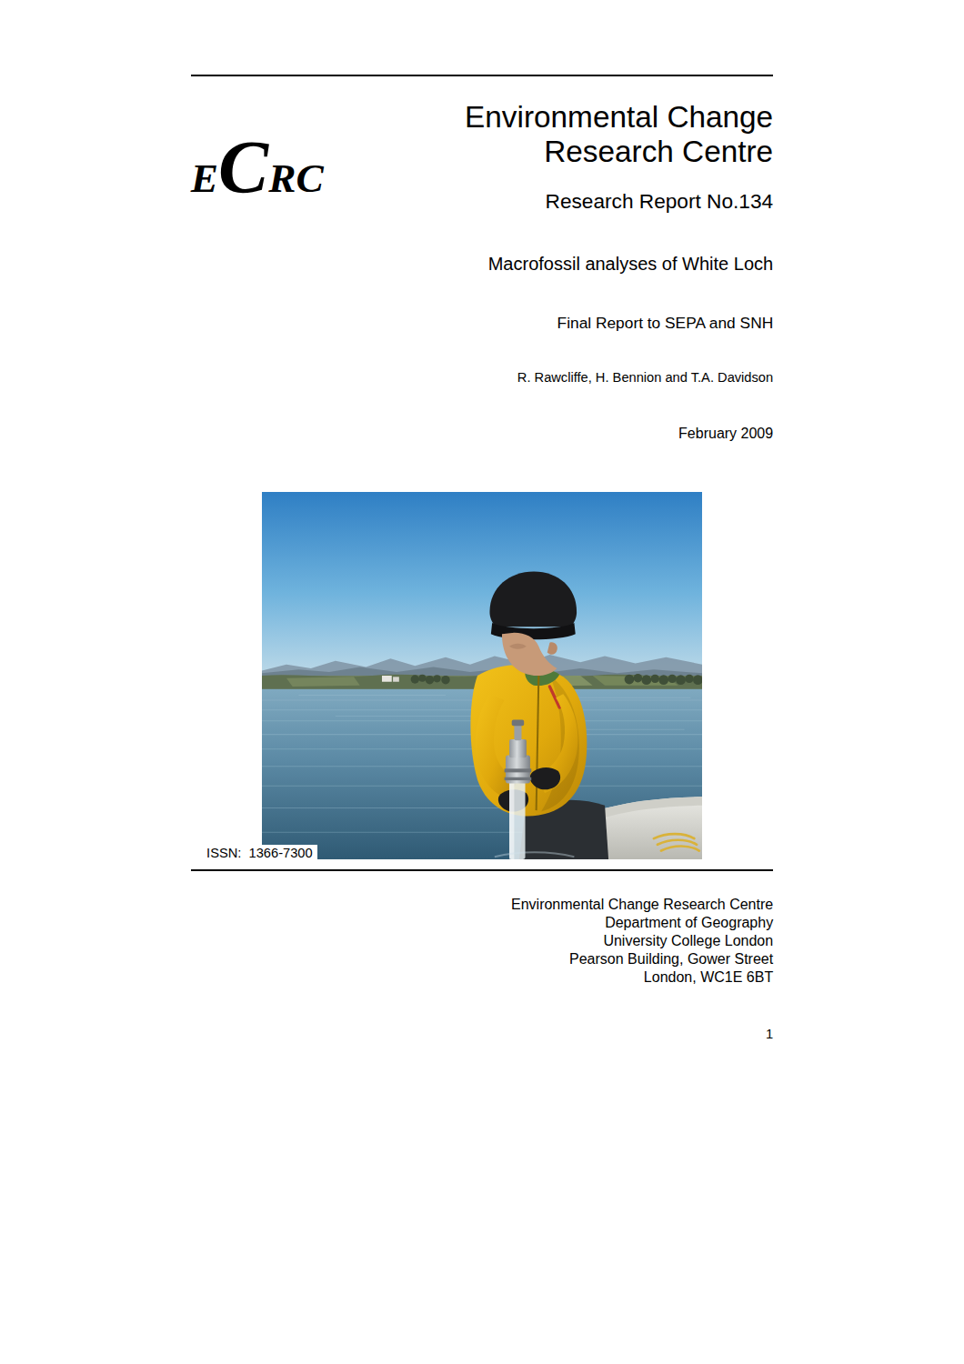ECRC
Environmental Change
Research Centre
Research Report No.134
Macrofossil analyses of White Loch
Final Report to SEPA and SNH
R. Rawcliffe, H. Bennion and T.A. Davidson
February 2009
ISSN: 1366-7300
Environmental Change Research Centre
Department of Geography
University College London
Pearson Building, Gower Street
London, WC1E 6BT
1